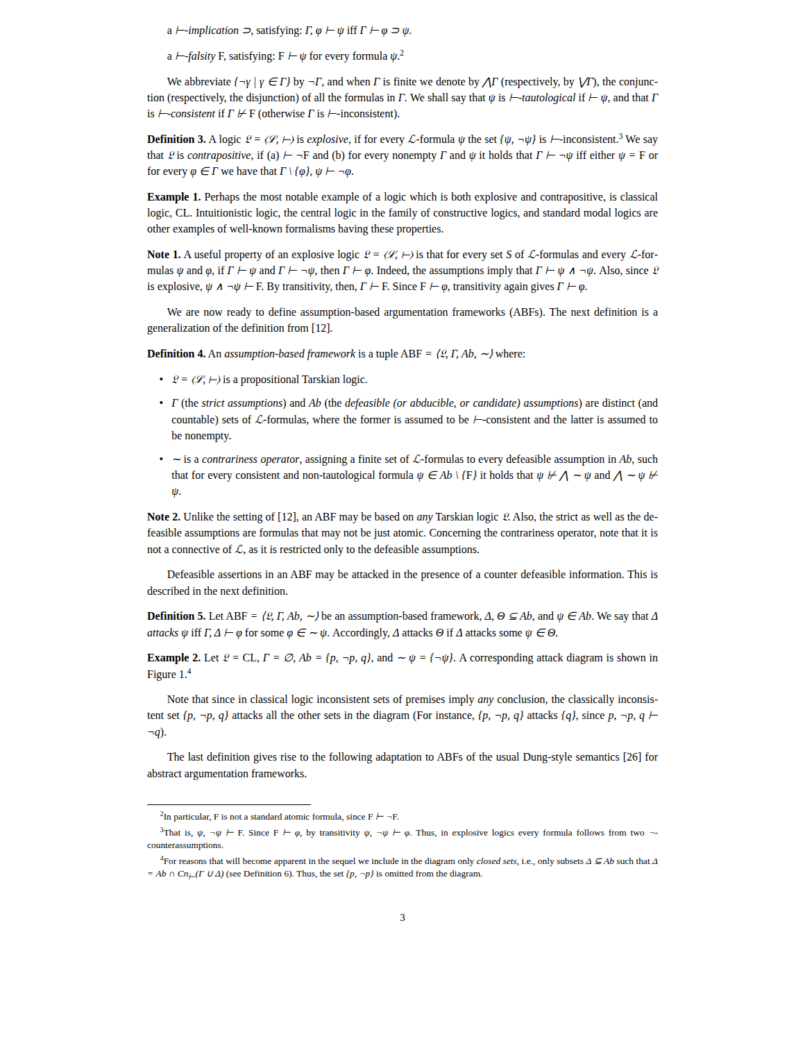a ⊢-implication ⊃, satisfying: Γ, φ ⊢ ψ iff Γ ⊢ φ ⊃ ψ.
a ⊢-falsity F, satisfying: F ⊢ ψ for every formula ψ.2
We abbreviate {¬γ | γ ∈ Γ} by ¬Γ, and when Γ is finite we denote by ⋀Γ (respectively, by ⋁Γ), the conjunction (respectively, the disjunction) of all the formulas in Γ. We shall say that ψ is ⊢-tautological if ⊢ ψ, and that Γ is ⊢-consistent if Γ ⊬ F (otherwise Γ is ⊢-inconsistent).
Definition 3. A logic 𝔏 = ⟨ℒ, ⊢⟩ is explosive, if for every ℒ-formula ψ the set {ψ, ¬ψ} is ⊢-inconsistent.3 We say that 𝔏 is contrapositive, if (a) ⊢ ¬F and (b) for every nonempty Γ and ψ it holds that Γ ⊢ ¬ψ iff either ψ = F or for every φ ∈ Γ we have that Γ \ {φ}, ψ ⊢ ¬φ.
Example 1. Perhaps the most notable example of a logic which is both explosive and contrapositive, is classical logic, CL. Intuitionistic logic, the central logic in the family of constructive logics, and standard modal logics are other examples of well-known formalisms having these properties.
Note 1. A useful property of an explosive logic 𝔏 = ⟨ℒ, ⊢⟩ is that for every set S of ℒ-formulas and every ℒ-formulas ψ and φ, if Γ ⊢ ψ and Γ ⊢ ¬ψ, then Γ ⊢ φ. Indeed, the assumptions imply that Γ ⊢ ψ ∧ ¬ψ. Also, since 𝔏 is explosive, ψ ∧ ¬ψ ⊢ F. By transitivity, then, Γ ⊢ F. Since F ⊢ φ, transitivity again gives Γ ⊢ φ.
We are now ready to define assumption-based argumentation frameworks (ABFs). The next definition is a generalization of the definition from [12].
Definition 4. An assumption-based framework is a tuple ABF = ⟨𝔏, Γ, Ab, ∼⟩ where:
𝔏 = ⟨ℒ, ⊢⟩ is a propositional Tarskian logic.
Γ (the strict assumptions) and Ab (the defeasible (or abducible, or candidate) assumptions) are distinct (and countable) sets of ℒ-formulas, where the former is assumed to be ⊢-consistent and the latter is assumed to be nonempty.
∼ is a contrariness operator, assigning a finite set of ℒ-formulas to every defeasible assumption in Ab, such that for every consistent and non-tautological formula ψ ∈ Ab \ {F} it holds that ψ ⊬ ⋀ ∼ ψ and ⋀ ∼ ψ ⊬ ψ.
Note 2. Unlike the setting of [12], an ABF may be based on any Tarskian logic 𝔏. Also, the strict as well as the defeasible assumptions are formulas that may not be just atomic. Concerning the contrariness operator, note that it is not a connective of ℒ, as it is restricted only to the defeasible assumptions.
Defeasible assertions in an ABF may be attacked in the presence of a counter defeasible information. This is described in the next definition.
Definition 5. Let ABF = ⟨𝔏, Γ, Ab, ∼⟩ be an assumption-based framework, Δ, Θ ⊆ Ab, and ψ ∈ Ab. We say that Δ attacks ψ iff Γ, Δ ⊢ φ for some φ ∈ ∼ ψ. Accordingly, Δ attacks Θ if Δ attacks some ψ ∈ Θ.
Example 2. Let 𝔏 = CL, Γ = ∅, Ab = {p, ¬p, q}, and ∼ ψ = {¬ψ}. A corresponding attack diagram is shown in Figure 1.4
Note that since in classical logic inconsistent sets of premises imply any conclusion, the classically inconsistent set {p, ¬p, q} attacks all the other sets in the diagram (For instance, {p, ¬p, q} attacks {q}, since p, ¬p, q ⊢ ¬q).
The last definition gives rise to the following adaptation to ABFs of the usual Dung-style semantics [26] for abstract argumentation frameworks.
2In particular, F is not a standard atomic formula, since F ⊢ ¬F.
3That is, ψ, ¬ψ ⊢ F. Since F ⊢ φ, by transitivity ψ, ¬ψ ⊢ φ. Thus, in explosive logics every formula follows from two ¬-counterassumptions.
4For reasons that will become apparent in the sequel we include in the diagram only closed sets, i.e., only subsets Δ ⊆ Ab such that Δ = Ab ∩ Cn⊢(Γ ∪ Δ) (see Definition 6). Thus, the set {p, ¬p} is omitted from the diagram.
3